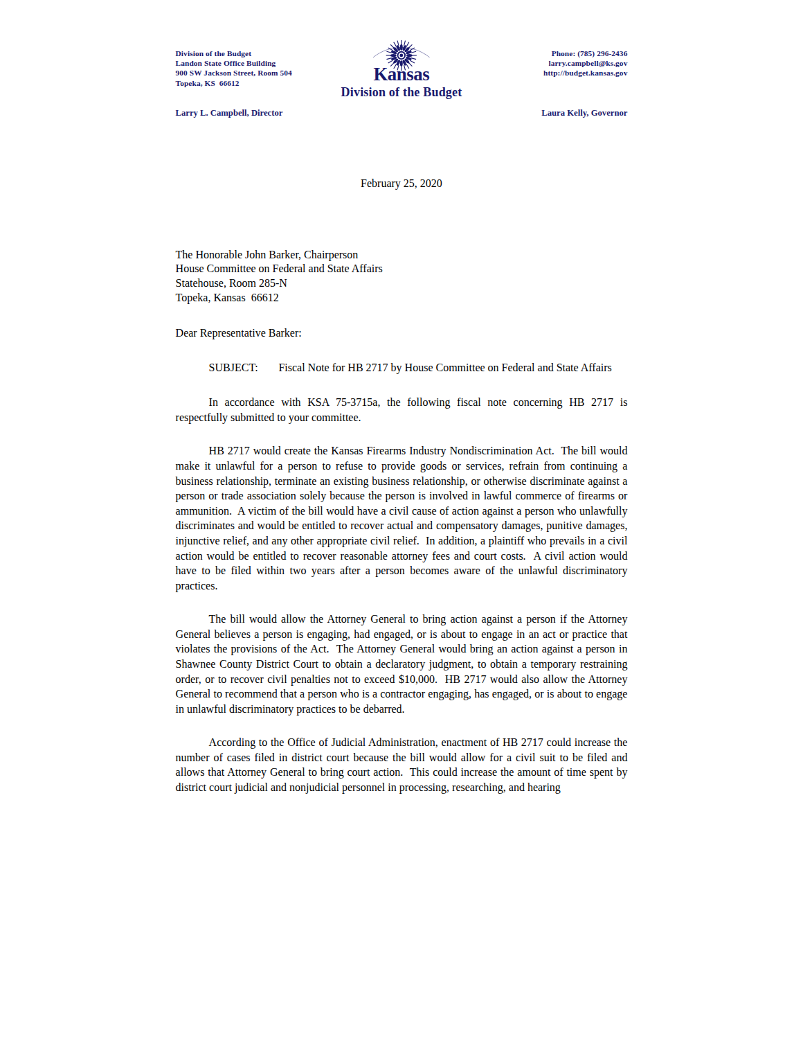Division of the Budget
Landon State Office Building
900 SW Jackson Street, Room 504
Topeka, KS 66612
Phone: (785) 296-2436
larry.campbell@ks.gov
http://budget.kansas.gov
AD ASTRA PER ASPERA Kansas
Division of the Budget
Larry L. Campbell, Director Laura Kelly, Governor
February 25, 2020
The Honorable John Barker, Chairperson
House Committee on Federal and State Affairs
Statehouse, Room 285-N
Topeka, Kansas 66612
Dear Representative Barker:
SUBJECT: Fiscal Note for HB 2717 by House Committee on Federal and State Affairs
In accordance with KSA 75-3715a, the following fiscal note concerning HB 2717 is respectfully submitted to your committee.
HB 2717 would create the Kansas Firearms Industry Nondiscrimination Act. The bill would make it unlawful for a person to refuse to provide goods or services, refrain from continuing a business relationship, terminate an existing business relationship, or otherwise discriminate against a person or trade association solely because the person is involved in lawful commerce of firearms or ammunition. A victim of the bill would have a civil cause of action against a person who unlawfully discriminates and would be entitled to recover actual and compensatory damages, punitive damages, injunctive relief, and any other appropriate civil relief. In addition, a plaintiff who prevails in a civil action would be entitled to recover reasonable attorney fees and court costs. A civil action would have to be filed within two years after a person becomes aware of the unlawful discriminatory practices.
The bill would allow the Attorney General to bring action against a person if the Attorney General believes a person is engaging, had engaged, or is about to engage in an act or practice that violates the provisions of the Act. The Attorney General would bring an action against a person in Shawnee County District Court to obtain a declaratory judgment, to obtain a temporary restraining order, or to recover civil penalties not to exceed $10,000. HB 2717 would also allow the Attorney General to recommend that a person who is a contractor engaging, has engaged, or is about to engage in unlawful discriminatory practices to be debarred.
According to the Office of Judicial Administration, enactment of HB 2717 could increase the number of cases filed in district court because the bill would allow for a civil suit to be filed and allows that Attorney General to bring court action. This could increase the amount of time spent by district court judicial and nonjudicial personnel in processing, researching, and hearing